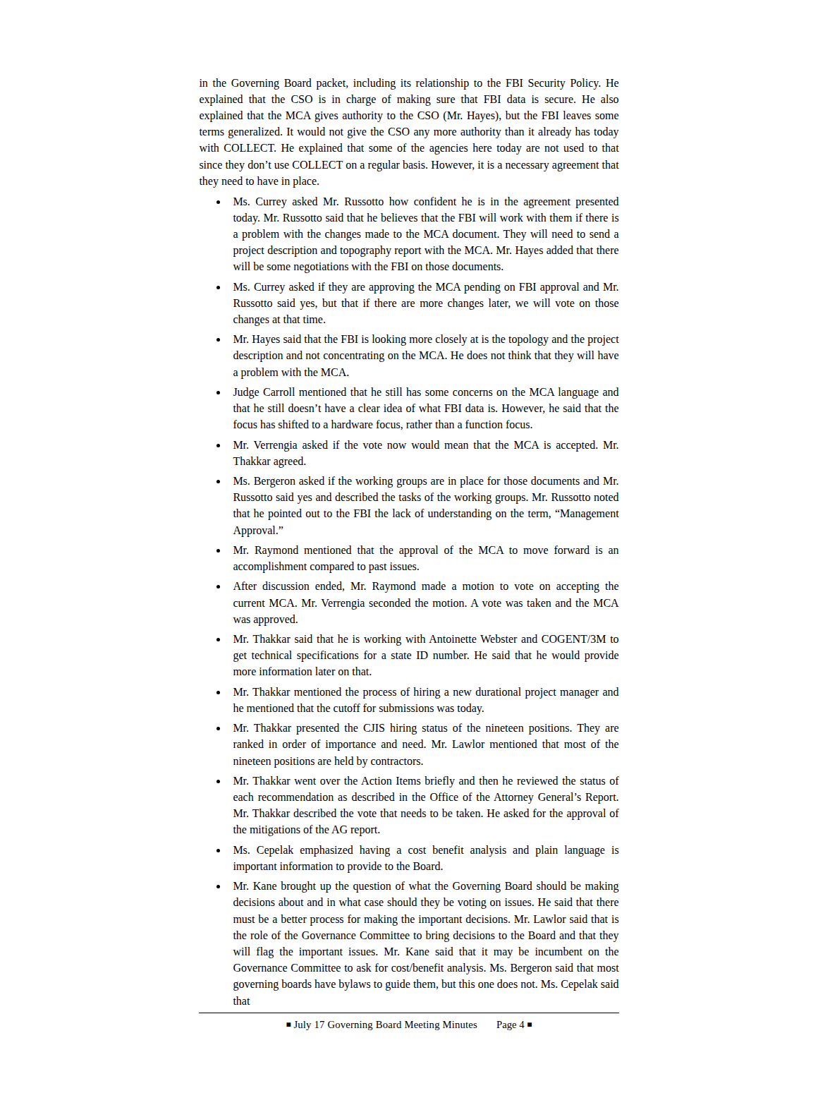in the Governing Board packet, including its relationship to the FBI Security Policy. He explained that the CSO is in charge of making sure that FBI data is secure. He also explained that the MCA gives authority to the CSO (Mr. Hayes), but the FBI leaves some terms generalized. It would not give the CSO any more authority than it already has today with COLLECT. He explained that some of the agencies here today are not used to that since they don’t use COLLECT on a regular basis. However, it is a necessary agreement that they need to have in place.
Ms. Currey asked Mr. Russotto how confident he is in the agreement presented today. Mr. Russotto said that he believes that the FBI will work with them if there is a problem with the changes made to the MCA document. They will need to send a project description and topography report with the MCA. Mr. Hayes added that there will be some negotiations with the FBI on those documents.
Ms. Currey asked if they are approving the MCA pending on FBI approval and Mr. Russotto said yes, but that if there are more changes later, we will vote on those changes at that time.
Mr. Hayes said that the FBI is looking more closely at is the topology and the project description and not concentrating on the MCA. He does not think that they will have a problem with the MCA.
Judge Carroll mentioned that he still has some concerns on the MCA language and that he still doesn’t have a clear idea of what FBI data is. However, he said that the focus has shifted to a hardware focus, rather than a function focus.
Mr. Verrengia asked if the vote now would mean that the MCA is accepted. Mr. Thakkar agreed.
Ms. Bergeron asked if the working groups are in place for those documents and Mr. Russotto said yes and described the tasks of the working groups. Mr. Russotto noted that he pointed out to the FBI the lack of understanding on the term, “Management Approval.”
Mr. Raymond mentioned that the approval of the MCA to move forward is an accomplishment compared to past issues.
After discussion ended, Mr. Raymond made a motion to vote on accepting the current MCA. Mr. Verrengia seconded the motion. A vote was taken and the MCA was approved.
Mr. Thakkar said that he is working with Antoinette Webster and COGENT/3M to get technical specifications for a state ID number. He said that he would provide more information later on that.
Mr. Thakkar mentioned the process of hiring a new durational project manager and he mentioned that the cutoff for submissions was today.
Mr. Thakkar presented the CJIS hiring status of the nineteen positions. They are ranked in order of importance and need. Mr. Lawlor mentioned that most of the nineteen positions are held by contractors.
Mr. Thakkar went over the Action Items briefly and then he reviewed the status of each recommendation as described in the Office of the Attorney General’s Report. Mr. Thakkar described the vote that needs to be taken. He asked for the approval of the mitigations of the AG report.
Ms. Cepelak emphasized having a cost benefit analysis and plain language is important information to provide to the Board.
Mr. Kane brought up the question of what the Governing Board should be making decisions about and in what case should they be voting on issues. He said that there must be a better process for making the important decisions. Mr. Lawlor said that is the role of the Governance Committee to bring decisions to the Board and that they will flag the important issues. Mr. Kane said that it may be incumbent on the Governance Committee to ask for cost/benefit analysis. Ms. Bergeron said that most governing boards have bylaws to guide them, but this one does not. Ms. Cepelak said that
■ July 17 Governing Board Meeting Minutes Page 4 ■